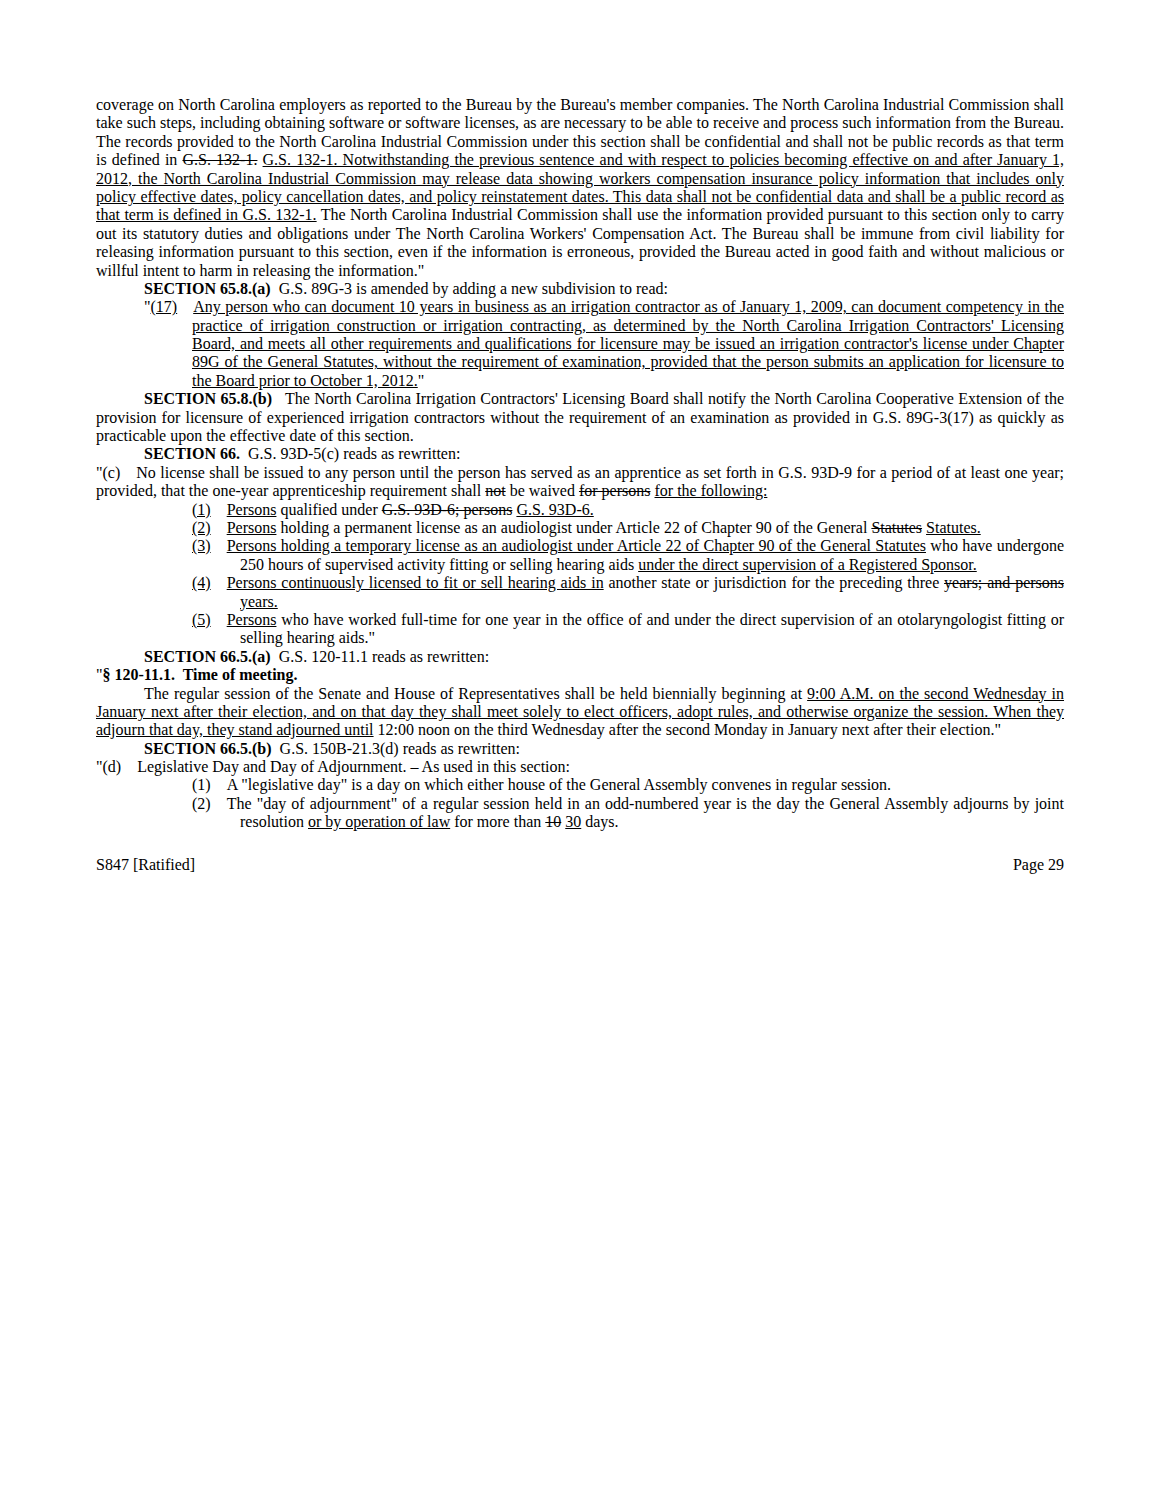coverage on North Carolina employers as reported to the Bureau by the Bureau's member companies. The North Carolina Industrial Commission shall take such steps, including obtaining software or software licenses, as are necessary to be able to receive and process such information from the Bureau. The records provided to the North Carolina Industrial Commission under this section shall be confidential and shall not be public records as that term is defined in G.S. 132-1. G.S. 132-1. Notwithstanding the previous sentence and with respect to policies becoming effective on and after January 1, 2012, the North Carolina Industrial Commission may release data showing workers compensation insurance policy information that includes only policy effective dates, policy cancellation dates, and policy reinstatement dates. This data shall not be confidential data and shall be a public record as that term is defined in G.S. 132-1. The North Carolina Industrial Commission shall use the information provided pursuant to this section only to carry out its statutory duties and obligations under The North Carolina Workers' Compensation Act. The Bureau shall be immune from civil liability for releasing information pursuant to this section, even if the information is erroneous, provided the Bureau acted in good faith and without malicious or willful intent to harm in releasing the information."
SECTION 65.8.(a) G.S. 89G-3 is amended by adding a new subdivision to read:
"(17) Any person who can document 10 years in business as an irrigation contractor as of January 1, 2009, can document competency in the practice of irrigation construction or irrigation contracting, as determined by the North Carolina Irrigation Contractors' Licensing Board, and meets all other requirements and qualifications for licensure may be issued an irrigation contractor's license under Chapter 89G of the General Statutes, without the requirement of examination, provided that the person submits an application for licensure to the Board prior to October 1, 2012."
SECTION 65.8.(b) The North Carolina Irrigation Contractors' Licensing Board shall notify the North Carolina Cooperative Extension of the provision for licensure of experienced irrigation contractors without the requirement of an examination as provided in G.S. 89G-3(17) as quickly as practicable upon the effective date of this section.
SECTION 66. G.S. 93D-5(c) reads as rewritten:
"(c) No license shall be issued to any person until the person has served as an apprentice as set forth in G.S. 93D-9 for a period of at least one year; provided, that the one-year apprenticeship requirement shall not be waived for persons for the following:
(1) Persons qualified under G.S. 93D-6; persons G.S. 93D-6.
(2) Persons holding a permanent license as an audiologist under Article 22 of Chapter 90 of the General Statutes Statutes.
(3) Persons holding a temporary license as an audiologist under Article 22 of Chapter 90 of the General Statutes who have undergone 250 hours of supervised activity fitting or selling hearing aids under the direct supervision of a Registered Sponsor.
(4) Persons continuously licensed to fit or sell hearing aids in another state or jurisdiction for the preceding three years; and persons years.
(5) Persons who have worked full-time for one year in the office of and under the direct supervision of an otolaryngologist fitting or selling hearing aids."
SECTION 66.5.(a) G.S. 120-11.1 reads as rewritten:
"§ 120-11.1. Time of meeting.
The regular session of the Senate and House of Representatives shall be held biennially beginning at 9:00 A.M. on the second Wednesday in January next after their election, and on that day they shall meet solely to elect officers, adopt rules, and otherwise organize the session. When they adjourn that day, they stand adjourned until 12:00 noon on the third Wednesday after the second Monday in January next after their election."
SECTION 66.5.(b) G.S. 150B-21.3(d) reads as rewritten:
"(d) Legislative Day and Day of Adjournment. – As used in this section:
(1) A "legislative day" is a day on which either house of the General Assembly convenes in regular session.
(2) The "day of adjournment" of a regular session held in an odd-numbered year is the day the General Assembly adjourns by joint resolution or by operation of law for more than 10 30 days.
S847 [Ratified] Page 29